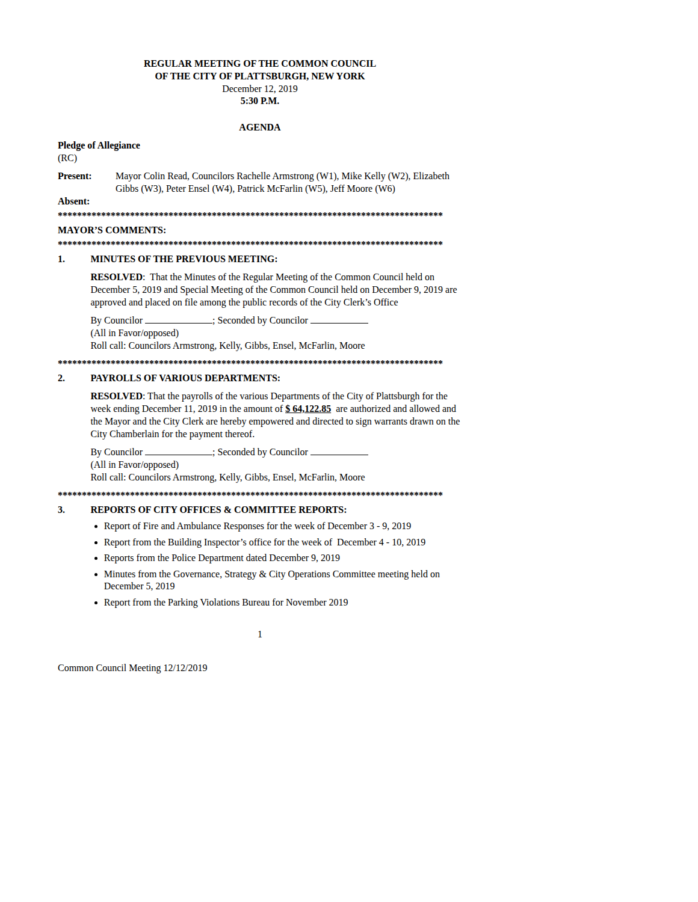REGULAR MEETING OF THE COMMON COUNCIL
OF THE CITY OF PLATTSBURGH, NEW YORK
December 12, 2019
5:30 P.M.
AGENDA
Pledge of Allegiance
(RC)
Present: Mayor Colin Read, Councilors Rachelle Armstrong (W1), Mike Kelly (W2), Elizabeth Gibbs (W3), Peter Ensel (W4), Patrick McFarlin (W5), Jeff Moore (W6)
Absent:
********************************************************************************
MAYOR’S COMMENTS:
********************************************************************************
1. MINUTES OF THE PREVIOUS MEETING:
RESOLVED: That the Minutes of the Regular Meeting of the Common Council held on December 5, 2019 and Special Meeting of the Common Council held on December 9, 2019 are approved and placed on file among the public records of the City Clerk’s Office
By Councilor ; Seconded by Councilor
(All in Favor/opposed)
Roll call: Councilors Armstrong, Kelly, Gibbs, Ensel, McFarlin, Moore
********************************************************************************
2. PAYROLLS OF VARIOUS DEPARTMENTS:
RESOLVED: That the payrolls of the various Departments of the City of Plattsburgh for the week ending December 11, 2019 in the amount of $ 64,122.85 are authorized and allowed and the Mayor and the City Clerk are hereby empowered and directed to sign warrants drawn on the City Chamberlain for the payment thereof.
By Councilor ; Seconded by Councilor
(All in Favor/opposed)
Roll call: Councilors Armstrong, Kelly, Gibbs, Ensel, McFarlin, Moore
********************************************************************************
3. REPORTS OF CITY OFFICES & COMMITTEE REPORTS:
Report of Fire and Ambulance Responses for the week of December 3 - 9, 2019
Report from the Building Inspector’s office for the week of December 4 - 10, 2019
Reports from the Police Department dated December 9, 2019
Minutes from the Governance, Strategy & City Operations Committee meeting held on December 5, 2019
Report from the Parking Violations Bureau for November 2019
1
Common Council Meeting 12/12/2019